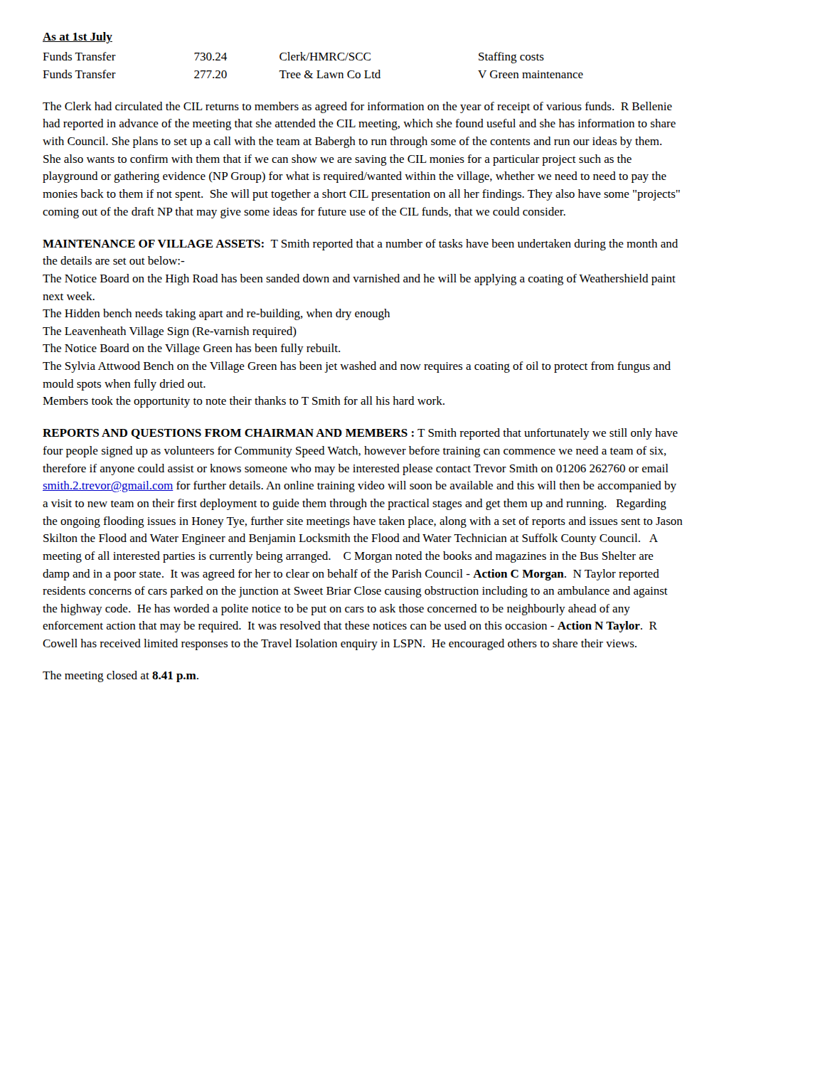As at 1st July
| Funds Transfer | 730.24 | Clerk/HMRC/SCC | Staffing costs |
| Funds Transfer | 277.20 | Tree & Lawn Co Ltd | V Green maintenance |
The Clerk had circulated the CIL returns to members as agreed for information on the year of receipt of various funds. R Bellenie had reported in advance of the meeting that she attended the CIL meeting, which she found useful and she has information to share with Council. She plans to set up a call with the team at Babergh to run through some of the contents and run our ideas by them. She also wants to confirm with them that if we can show we are saving the CIL monies for a particular project such as the playground or gathering evidence (NP Group) for what is required/wanted within the village, whether we need to need to pay the monies back to them if not spent. She will put together a short CIL presentation on all her findings. They also have some "projects" coming out of the draft NP that may give some ideas for future use of the CIL funds, that we could consider.
MAINTENANCE OF VILLAGE ASSETS: T Smith reported that a number of tasks have been undertaken during the month and the details are set out below:-
The Notice Board on the High Road has been sanded down and varnished and he will be applying a coating of Weathershield paint next week.
The Hidden bench needs taking apart and re-building, when dry enough
The Leavenheath Village Sign (Re-varnish required)
The Notice Board on the Village Green has been fully rebuilt.
The Sylvia Attwood Bench on the Village Green has been jet washed and now requires a coating of oil to protect from fungus and mould spots when fully dried out.
Members took the opportunity to note their thanks to T Smith for all his hard work.
REPORTS AND QUESTIONS FROM CHAIRMAN AND MEMBERS : T Smith reported that unfortunately we still only have four people signed up as volunteers for Community Speed Watch, however before training can commence we need a team of six, therefore if anyone could assist or knows someone who may be interested please contact Trevor Smith on 01206 262760 or email smith.2.trevor@gmail.com for further details. An online training video will soon be available and this will then be accompanied by a visit to new team on their first deployment to guide them through the practical stages and get them up and running. Regarding the ongoing flooding issues in Honey Tye, further site meetings have taken place, along with a set of reports and issues sent to Jason Skilton the Flood and Water Engineer and Benjamin Locksmith the Flood and Water Technician at Suffolk County Council. A meeting of all interested parties is currently being arranged. C Morgan noted the books and magazines in the Bus Shelter are damp and in a poor state. It was agreed for her to clear on behalf of the Parish Council - Action C Morgan. N Taylor reported residents concerns of cars parked on the junction at Sweet Briar Close causing obstruction including to an ambulance and against the highway code. He has worded a polite notice to be put on cars to ask those concerned to be neighbourly ahead of any enforcement action that may be required. It was resolved that these notices can be used on this occasion - Action N Taylor. R Cowell has received limited responses to the Travel Isolation enquiry in LSPN. He encouraged others to share their views.
The meeting closed at 8.41 p.m.